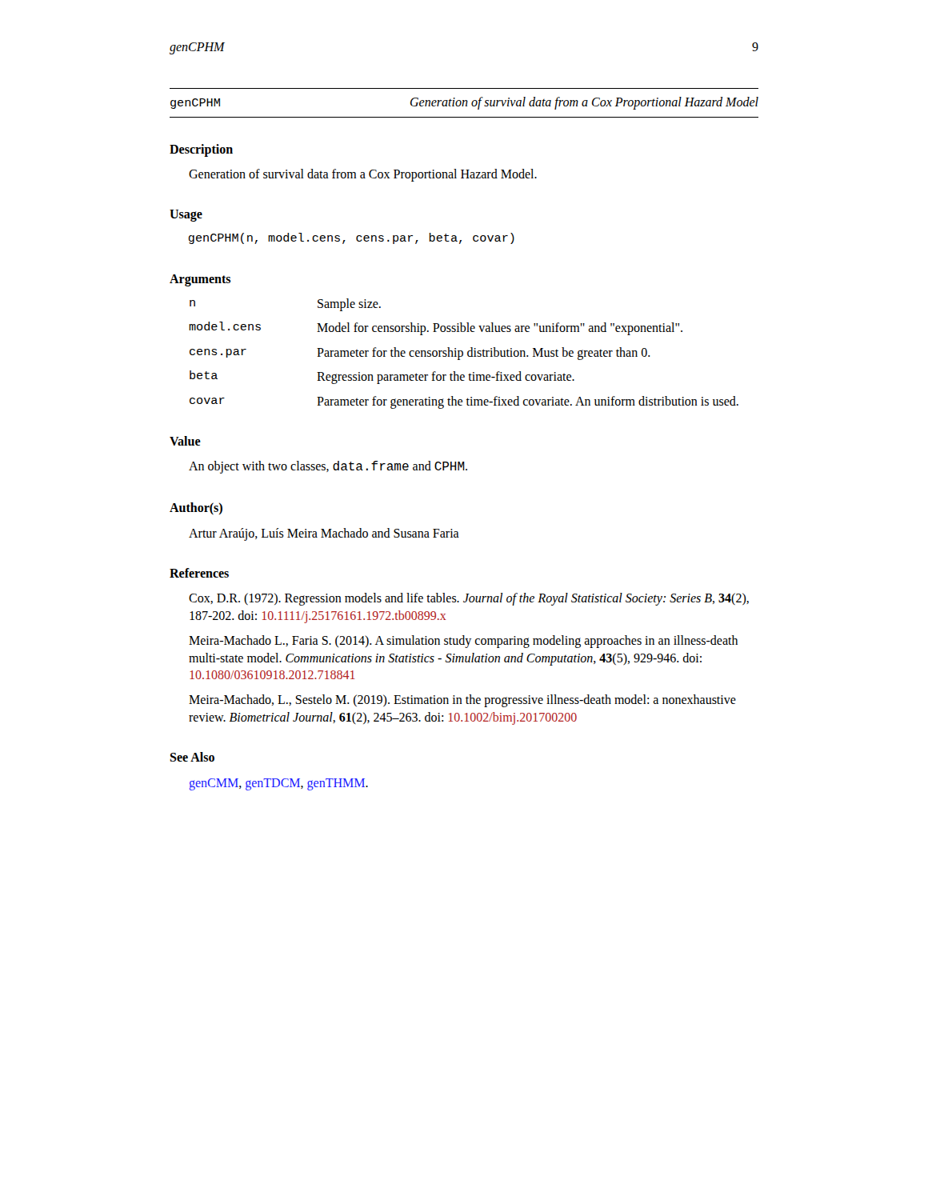genCPHM 9
genCPHM Generation of survival data from a Cox Proportional Hazard Model
Description
Generation of survival data from a Cox Proportional Hazard Model.
Usage
genCPHM(n, model.cens, cens.par, beta, covar)
Arguments
n
Sample size.
model.cens
Model for censorship. Possible values are "uniform" and "exponential".
cens.par
Parameter for the censorship distribution. Must be greater than 0.
beta
Regression parameter for the time-fixed covariate.
covar
Parameter for generating the time-fixed covariate. An uniform distribution is used.
Value
An object with two classes, data.frame and CPHM.
Author(s)
Artur Araújo, Luís Meira Machado and Susana Faria
References
Cox, D.R. (1972). Regression models and life tables. Journal of the Royal Statistical Society: Series B, 34(2), 187-202. doi: 10.1111/j.25176161.1972.tb00899.x
Meira-Machado L., Faria S. (2014). A simulation study comparing modeling approaches in an illness-death multi-state model. Communications in Statistics - Simulation and Computation, 43(5), 929-946. doi: 10.1080/03610918.2012.718841
Meira-Machado, L., Sestelo M. (2019). Estimation in the progressive illness-death model: a nonexhaustive review. Biometrical Journal, 61(2), 245–263. doi: 10.1002/bimj.201700200
See Also
genCMM, genTDCM, genTHMM.